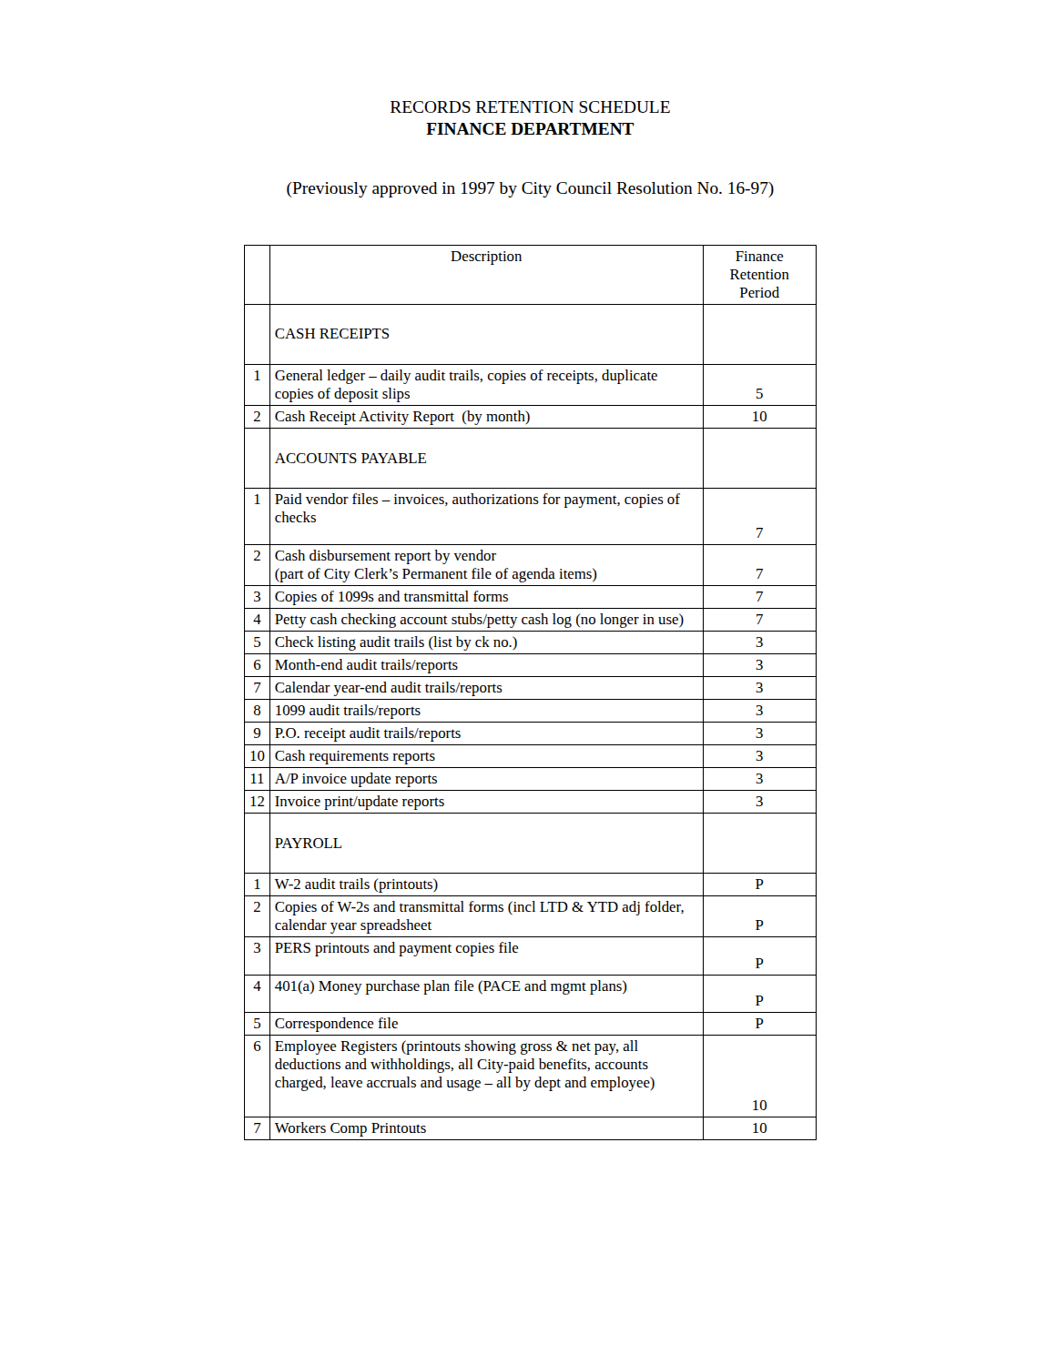RECORDS RETENTION SCHEDULE
FINANCE DEPARTMENT
(Previously approved in 1997 by City Council Resolution No. 16-97)
| | Description | Finance Retention Period |
| --- | --- | --- |
| | CASH RECEIPTS | |
| 1 | General ledger – daily audit trails, copies of receipts, duplicate copies of deposit slips | 5 |
| 2 | Cash Receipt Activity Report (by month) | 10 |
| | ACCOUNTS PAYABLE | |
| 1 | Paid vendor files – invoices, authorizations for payment, copies of checks | 7 |
| 2 | Cash disbursement report by vendor (part of City Clerk’s Permanent file of agenda items) | 7 |
| 3 | Copies of 1099s and transmittal forms | 7 |
| 4 | Petty cash checking account stubs/petty cash log (no longer in use) | 7 |
| 5 | Check listing audit trails (list by ck no.) | 3 |
| 6 | Month-end audit trails/reports | 3 |
| 7 | Calendar year-end audit trails/reports | 3 |
| 8 | 1099 audit trails/reports | 3 |
| 9 | P.O. receipt audit trails/reports | 3 |
| 10 | Cash requirements reports | 3 |
| 11 | A/P invoice update reports | 3 |
| 12 | Invoice print/update reports | 3 |
| | PAYROLL | |
| 1 | W-2 audit trails (printouts) | P |
| 2 | Copies of W-2s and transmittal forms (incl LTD & YTD adj folder, calendar year spreadsheet | P |
| 3 | PERS printouts and payment copies file | P |
| 4 | 401(a) Money purchase plan file (PACE and mgmt plans) | P |
| 5 | Correspondence file | P |
| 6 | Employee Registers (printouts showing gross & net pay, all deductions and withholdings, all City-paid benefits, accounts charged, leave accruals and usage – all by dept and employee) | 10 |
| 7 | Workers Comp Printouts | 10 |